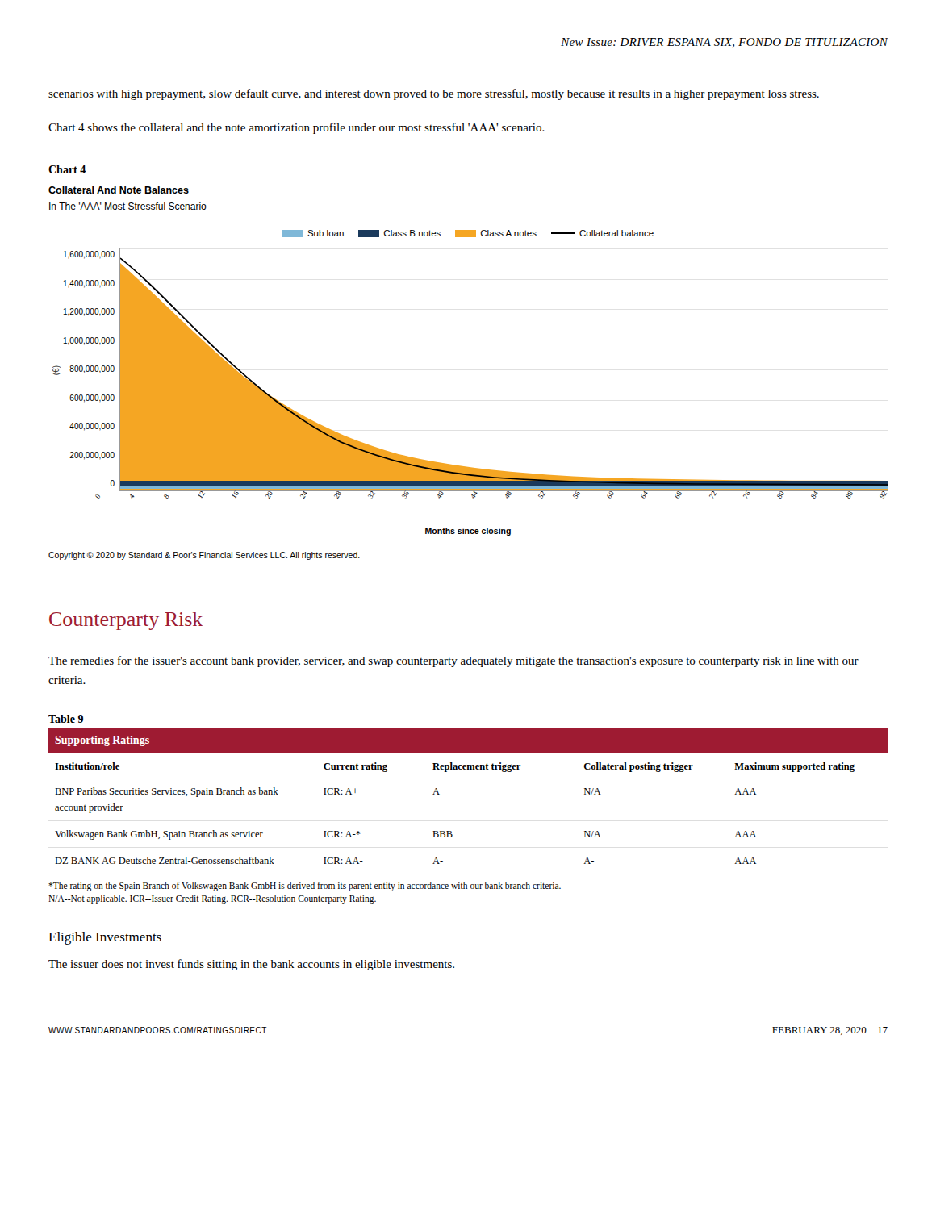New Issue: DRIVER ESPANA SIX, FONDO DE TITULIZACION
scenarios with high prepayment, slow default curve, and interest down proved to be more stressful, mostly because it results in a higher prepayment loss stress.
Chart 4 shows the collateral and the note amortization profile under our most stressful 'AAA' scenario.
Chart 4
Collateral And Note Balances
In The 'AAA' Most Stressful Scenario
Sub loan Class B notes Class A notes Collateral balance
(€)
1,600,000,000 1,400,000,000 1,200,000,000 1,000,000,000 800,000,000 600,000,000 400,000,000 200,000,000 0
048121620242832364044485256606468727680848892
Months since closing
Copyright © 2020 by Standard & Poor's Financial Services LLC. All rights reserved.
Counterparty Risk
The remedies for the issuer's account bank provider, servicer, and swap counterparty adequately mitigate the transaction's exposure to counterparty risk in line with our criteria.
Table 9
Supporting Ratings
| Institution/role | Current rating | Replacement trigger | Collateral posting trigger | Maximum supported rating |
| --- | --- | --- | --- | --- |
| BNP Paribas Securities Services, Spain Branch as bank account provider | ICR: A+ | A | N/A | AAA |
| Volkswagen Bank GmbH, Spain Branch as servicer | ICR: A-* | BBB | N/A | AAA |
| DZ BANK AG Deutsche Zentral-Genossenschaftbank | ICR: AA- | A- | A- | AAA |
*The rating on the Spain Branch of Volkswagen Bank GmbH is derived from its parent entity in accordance with our bank branch criteria.
N/A--Not applicable. ICR--Issuer Credit Rating. RCR--Resolution Counterparty Rating.
Eligible Investments
The issuer does not invest funds sitting in the bank accounts in eligible investments.
WWW.STANDARDANDPOORS.COM/RATINGSDIRECT
FEBRUARY 28, 2020 17